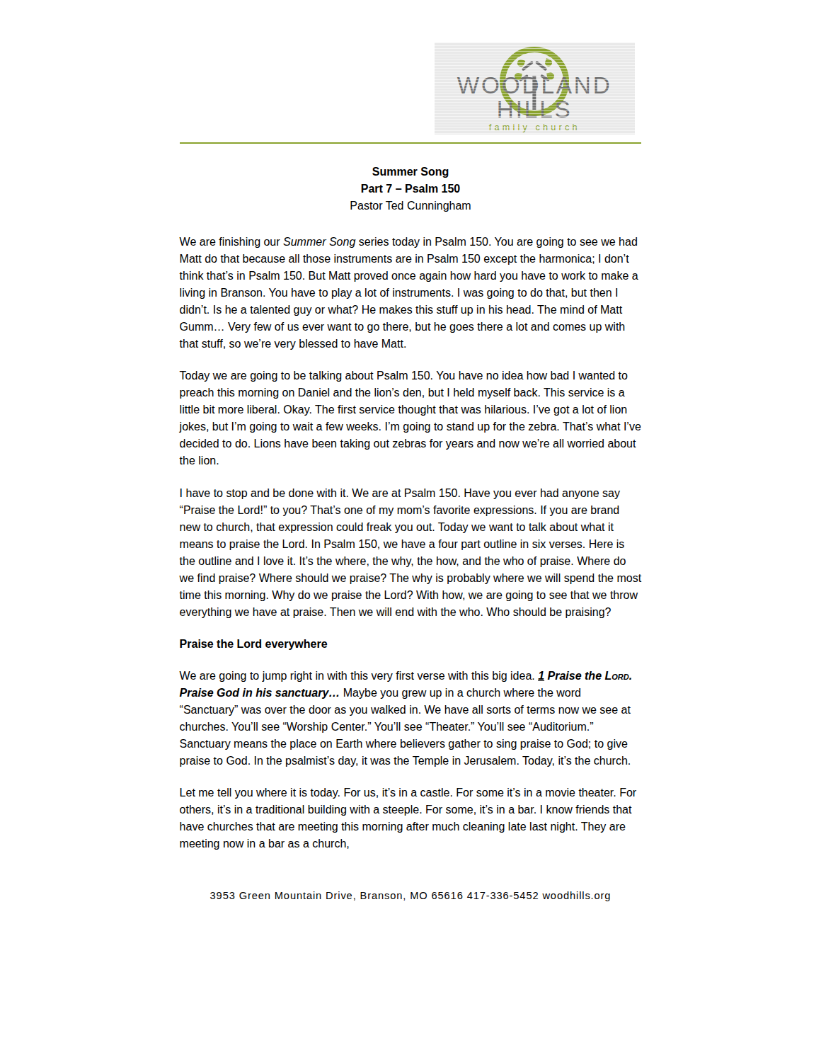WOODLAND HILLS
family church
Summer Song
Part 7 – Psalm 150
Pastor Ted Cunningham
We are finishing our Summer Song series today in Psalm 150. You are going to see we had Matt do that because all those instruments are in Psalm 150 except the harmonica; I don’t think that’s in Psalm 150. But Matt proved once again how hard you have to work to make a living in Branson. You have to play a lot of instruments. I was going to do that, but then I didn’t. Is he a talented guy or what? He makes this stuff up in his head. The mind of Matt Gumm… Very few of us ever want to go there, but he goes there a lot and comes up with that stuff, so we’re very blessed to have Matt.
Today we are going to be talking about Psalm 150. You have no idea how bad I wanted to preach this morning on Daniel and the lion’s den, but I held myself back. This service is a little bit more liberal. Okay. The first service thought that was hilarious. I’ve got a lot of lion jokes, but I’m going to wait a few weeks. I’m going to stand up for the zebra. That’s what I’ve decided to do. Lions have been taking out zebras for years and now we’re all worried about the lion.
I have to stop and be done with it. We are at Psalm 150. Have you ever had anyone say “Praise the Lord!” to you? That’s one of my mom’s favorite expressions. If you are brand new to church, that expression could freak you out. Today we want to talk about what it means to praise the Lord. In Psalm 150, we have a four part outline in six verses. Here is the outline and I love it. It’s the where, the why, the how, and the who of praise. Where do we find praise? Where should we praise? The why is probably where we will spend the most time this morning. Why do we praise the Lord? With how, we are going to see that we throw everything we have at praise. Then we will end with the who. Who should be praising?
Praise the Lord everywhere
We are going to jump right in with this very first verse with this big idea. 1 Praise the Lord. Praise God in his sanctuary… Maybe you grew up in a church where the word “Sanctuary” was over the door as you walked in. We have all sorts of terms now we see at churches. You’ll see “Worship Center.” You’ll see “Theater.” You’ll see “Auditorium.” Sanctuary means the place on Earth where believers gather to sing praise to God; to give praise to God. In the psalmist’s day, it was the Temple in Jerusalem. Today, it’s the church.
Let me tell you where it is today. For us, it’s in a castle. For some it’s in a movie theater. For others, it’s in a traditional building with a steeple. For some, it’s in a bar. I know friends that have churches that are meeting this morning after much cleaning late last night. They are meeting now in a bar as a church,
3953 Green Mountain Drive, Branson, MO 65616 417-336-5452 woodhills.org